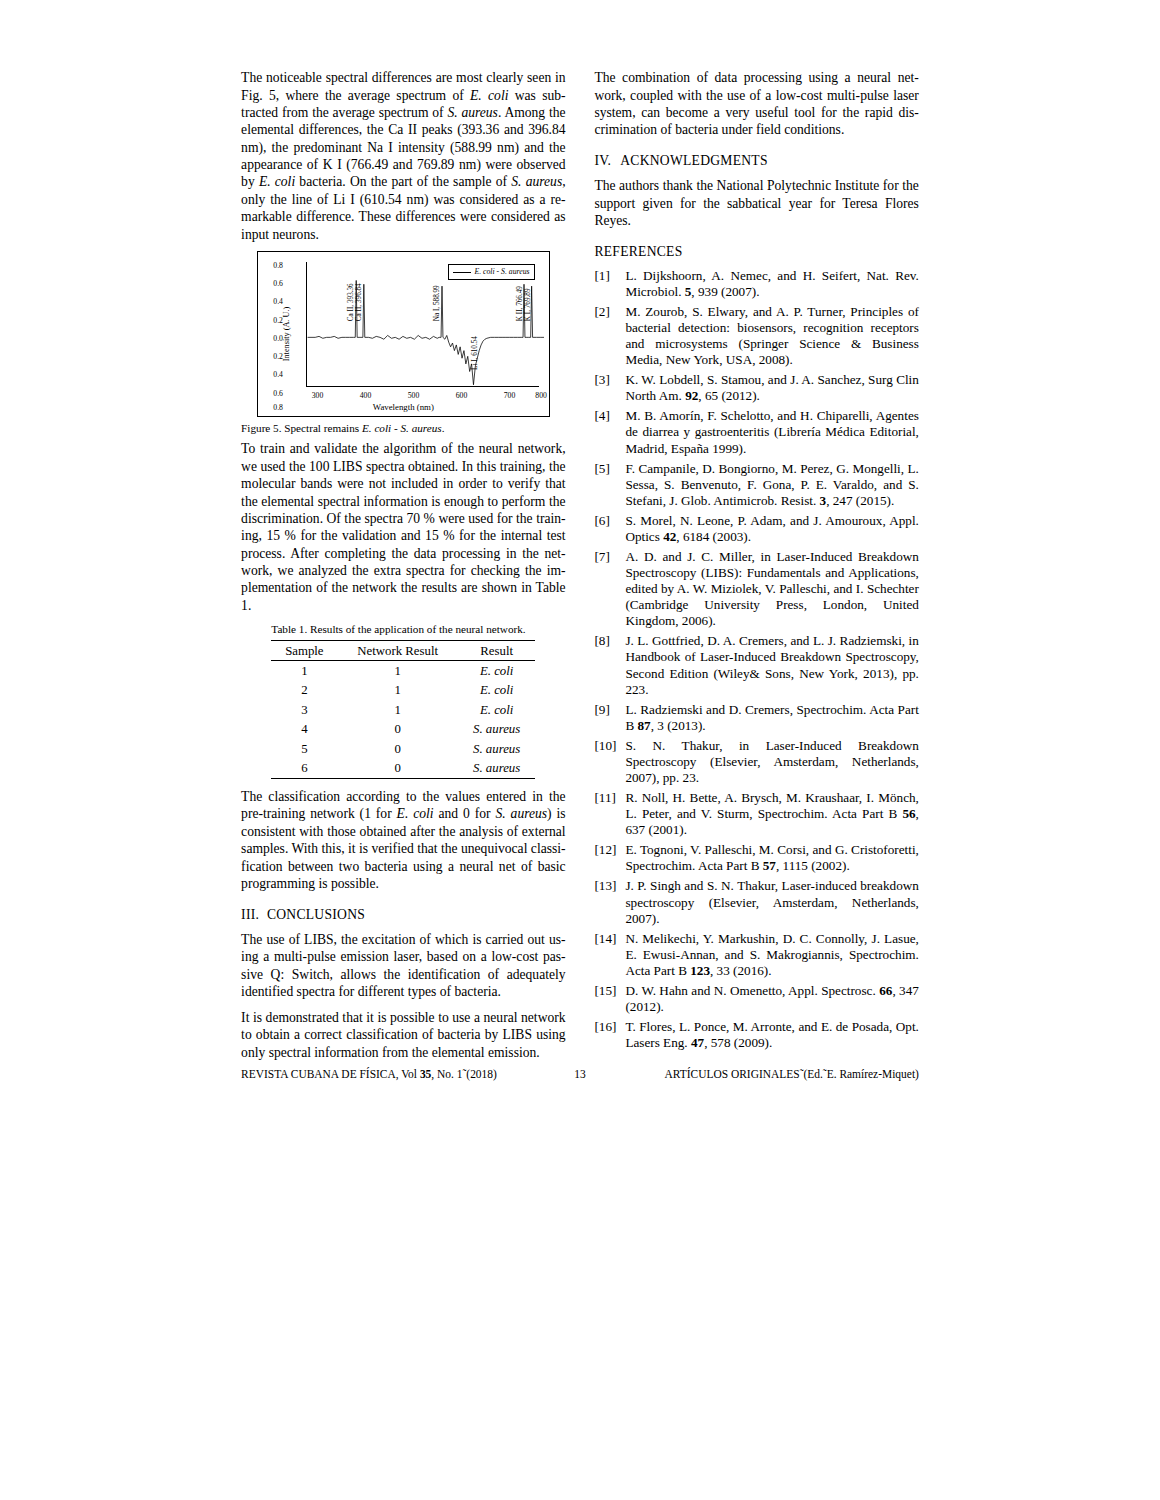The noticeable spectral differences are most clearly seen in Fig. 5, where the average spectrum of E. coli was subtracted from the average spectrum of S. aureus. Among the elemental differences, the Ca II peaks (393.36 and 396.84 nm), the predominant Na I intensity (588.99 nm) and the appearance of K I (766.49 and 769.89 nm) were observed by E. coli bacteria. On the part of the sample of S. aureus, only the line of Li I (610.54 nm) was considered as a remarkable difference. These differences were considered as input neurons.
Intensity (A. U.)
0.8
0.6
0.4
0.2
0.0
0.2
0.4
0.6
0.8
300
400
500
600
700
800
Wavelength (nm)
E. coli - S. aureus
Ca II, 393.36
Ca II, 396.84
Na I, 588.99
K II, 766.49
K I, 769.89
Li I, 610.54
Figure 5. Spectral remains E. coli - S. aureus.
To train and validate the algorithm of the neural network, we used the 100 LIBS spectra obtained. In this training, the molecular bands were not included in order to verify that the elemental spectral information is enough to perform the discrimination. Of the spectra 70 % were used for the training, 15 % for the validation and 15 % for the internal test process. After completing the data processing in the network, we analyzed the extra spectra for checking the implementation of the network the results are shown in Table 1.
Table 1. Results of the application of the neural network.
| Sample | Network Result | Result |
| --- | --- | --- |
| 1 | 1 | E. coli |
| 2 | 1 | E. coli |
| 3 | 1 | E. coli |
| 4 | 0 | S. aureus |
| 5 | 0 | S. aureus |
| 6 | 0 | S. aureus |
The classification according to the values entered in the pre-training network (1 for E. coli and 0 for S. aureus) is consistent with those obtained after the analysis of external samples. With this, it is verified that the unequivocal classification between two bacteria using a neural net of basic programming is possible.
III. CONCLUSIONS
The use of LIBS, the excitation of which is carried out using a multi-pulse emission laser, based on a low-cost passive Q: Switch, allows the identification of adequately identified spectra for different types of bacteria.
It is demonstrated that it is possible to use a neural network to obtain a correct classification of bacteria by LIBS using only spectral information from the elemental emission.
The combination of data processing using a neural network, coupled with the use of a low-cost multi-pulse laser system, can become a very useful tool for the rapid discrimination of bacteria under field conditions.
IV. ACKNOWLEDGMENTS
The authors thank the National Polytechnic Institute for the support given for the sabbatical year for Teresa Flores Reyes.
REFERENCES
L. Dijkshoorn, A. Nemec, and H. Seifert, Nat. Rev. Microbiol. 5, 939 (2007).
M. Zourob, S. Elwary, and A. P. Turner, Principles of bacterial detection: biosensors, recognition receptors and microsystems (Springer Science & Business Media, New York, USA, 2008).
K. W. Lobdell, S. Stamou, and J. A. Sanchez, Surg Clin North Am. 92, 65 (2012).
M. B. Amorín, F. Schelotto, and H. Chiparelli, Agentes de diarrea y gastroenteritis (Librería Médica Editorial, Madrid, España 1999).
F. Campanile, D. Bongiorno, M. Perez, G. Mongelli, L. Sessa, S. Benvenuto, F. Gona, P. E. Varaldo, and S. Stefani, J. Glob. Antimicrob. Resist. 3, 247 (2015).
S. Morel, N. Leone, P. Adam, and J. Amouroux, Appl. Optics 42, 6184 (2003).
A. D. and J. C. Miller, in Laser-Induced Breakdown Spectroscopy (LIBS): Fundamentals and Applications, edited by A. W. Miziolek, V. Palleschi, and I. Schechter (Cambridge University Press, London, United Kingdom, 2006).
J. L. Gottfried, D. A. Cremers, and L. J. Radziemski, in Handbook of Laser-Induced Breakdown Spectroscopy, Second Edition (Wiley& Sons, New York, 2013), pp. 223.
L. Radziemski and D. Cremers, Spectrochim. Acta Part B 87, 3 (2013).
S. N. Thakur, in Laser-Induced Breakdown Spectroscopy (Elsevier, Amsterdam, Netherlands, 2007), pp. 23.
R. Noll, H. Bette, A. Brysch, M. Kraushaar, I. Mönch, L. Peter, and V. Sturm, Spectrochim. Acta Part B 56, 637 (2001).
E. Tognoni, V. Palleschi, M. Corsi, and G. Cristoforetti, Spectrochim. Acta Part B 57, 1115 (2002).
J. P. Singh and S. N. Thakur, Laser-induced breakdown spectroscopy (Elsevier, Amsterdam, Netherlands, 2007).
N. Melikechi, Y. Markushin, D. C. Connolly, J. Lasue, E. Ewusi-Annan, and S. Makrogiannis, Spectrochim. Acta Part B 123, 33 (2016).
D. W. Hahn and N. Omenetto, Appl. Spectrosc. 66, 347 (2012).
T. Flores, L. Ponce, M. Arronte, and E. de Posada, Opt. Lasers Eng. 47, 578 (2009).
REVISTA CUBANA DE FÍSICA, Vol 35, No. 1˜(2018)
13
ARTÍCULOS ORIGINALES˜(Ed.˜E. Ramírez-Miquet)